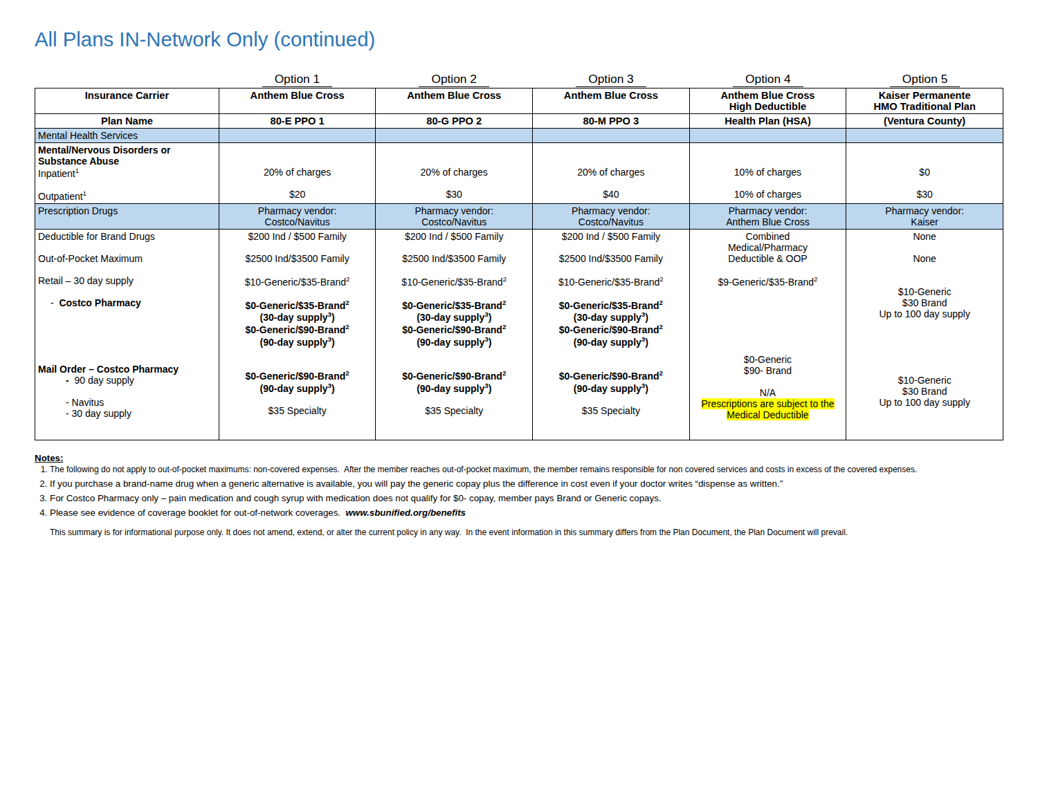All Plans IN-Network Only (continued)
Option 1
Option 2
Option 3
Option 4
Option 5
| Insurance Carrier | Anthem Blue Cross | Anthem Blue Cross | Anthem Blue Cross | Anthem Blue Cross High Deductible | Kaiser Permanente HMO Traditional Plan |
| Plan Name | 80-E PPO 1 | 80-G PPO 2 | 80-M PPO 3 | Health Plan (HSA) | (Ventura County) |
| Mental Health Services | | | | | |
| Mental/Nervous Disorders or Substance Abuse Inpatient 1 Outpatient 1 | 20% of charges $20 | 20% of charges $30 | 20% of charges $40 | 10% of charges 10% of charges | $0 $30 |
| Prescription Drugs | Pharmacy vendor: Costco/Navitus | Pharmacy vendor: Costco/Navitus | Pharmacy vendor: Costco/Navitus | Pharmacy vendor: Anthem Blue Cross | Pharmacy vendor: Kaiser |
| Deductible for Brand Drugs Out-of-Pocket Maximum Retail – 30 day supply - Costco Pharmacy Mail Order – Costco Pharmacy - 90 day supply - Navitus - 30 day supply | $200 Ind / $500 Family $2500 Ind/$3500 Family $10-Generic/$35-Brand 2 $0-Generic/$35-Brand 2 (30-day supply 3 ) $0-Generic/$90-Brand 2 (90-day supply 3 ) $0-Generic/$90-Brand 2 (90-day supply 3 ) $35 Specialty | $200 Ind / $500 Family $2500 Ind/$3500 Family $10-Generic/$35-Brand 2 $0-Generic/$35-Brand 2 (30-day supply 3 ) $0-Generic/$90-Brand 2 (90-day supply 3 ) $0-Generic/$90-Brand 2 (90-day supply 3 ) $35 Specialty | $200 Ind / $500 Family $2500 Ind/$3500 Family $10-Generic/$35-Brand 2 $0-Generic/$35-Brand 2 (30-day supply 3 ) $0-Generic/$90-Brand 2 (90-day supply 3 ) $0-Generic/$90-Brand 2 (90-day supply 3 ) $35 Specialty | Combined Medical/Pharmacy Deductible & OOP $9-Generic/$35-Brand 2 $0-Generic $90- Brand N/A Prescriptions are subject to the Medical Deductible | None None $10-Generic $30 Brand Up to 100 day supply $10-Generic $30 Brand Up to 100 day supply |
Notes:
The following do not apply to out-of-pocket maximums: non-covered expenses. After the member reaches out-of-pocket maximum, the member remains responsible for non covered services and costs in excess of the covered expenses.
If you purchase a brand-name drug when a generic alternative is available, you will pay the generic copay plus the difference in cost even if your doctor writes “dispense as written.”
For Costco Pharmacy only – pain medication and cough syrup with medication does not qualify for $0- copay, member pays Brand or Generic copays.
Please see evidence of coverage booklet for out-of-network coverages. www.sbunified.org/benefits
This summary is for informational purpose only. It does not amend, extend, or alter the current policy in any way. In the event information in this summary differs from the Plan Document, the Plan Document will prevail.